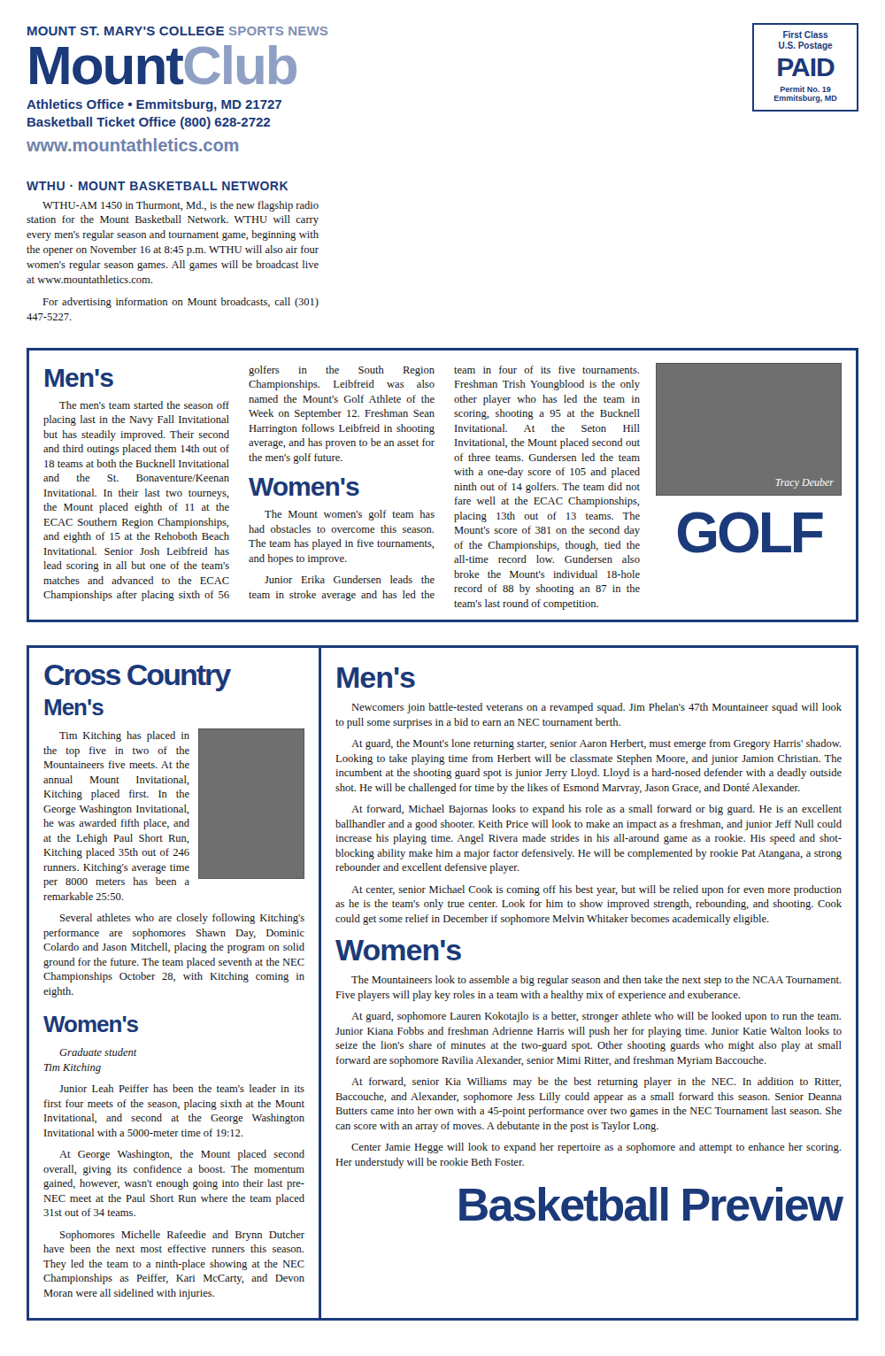Mount St. Mary's College Sports News
MountClub
Athletics Office • Emmitsburg, MD 21727
Basketball Ticket Office (800) 628-2722
www.mountathletics.com
First Class
U.S. Postage
PAID
Permit No. 19
Emmitsburg, MD
WTHU · Mount Basketball Network
WTHU-AM 1450 in Thurmont, Md., is the new flagship radio station for the Mount Basketball Network. WTHU will carry every men's regular season and tournament game, beginning with the opener on November 16 at 8:45 p.m. WTHU will also air four women's regular season games. All games will be broadcast live at www.mountathletics.com.
For advertising information on Mount broadcasts, call (301) 447-5227.
Men's
The men's team started the season off placing last in the Navy Fall Invitational but has steadily improved. Their second and third outings placed them 14th out of 18 teams at both the Bucknell Invitational and the St. Bonaventure/Keenan Invitational. In their last two tourneys, the Mount placed eighth of 11 at the ECAC Southern Region Championships, and eighth of 15 at the Rehoboth Beach Invitational. Senior Josh Leibfreid has lead scoring in all but one of the team's matches and advanced to the ECAC Championships after placing sixth of 56 golfers in the South Region Championships. Leibfreid was also named the Mount's Golf Athlete of the Week on September 12. Freshman Sean Harrington follows Leibfreid in shooting average, and has proven to be an asset for the men's golf future.
Women's
The Mount women's golf team has had obstacles to overcome this season. The team has played in five tournaments, and hopes to improve.
Junior Erika Gundersen leads the team in stroke average and has led the team in four of its five tournaments. Freshman Trish Youngblood is the only other player who has led the team in scoring, shooting a 95 at the Bucknell Invitational. At the Seton Hill Invitational, the Mount placed second out of three teams. Gundersen led the team with a one-day score of 105 and placed ninth out of 14 golfers. The team did not fare well at the ECAC Championships, placing 13th out of 13 teams. The Mount's score of 381 on the second day of the Championships, though, tied the all-time record low. Gundersen also broke the Mount's individual 18-hole record of 88 by shooting an 87 in the team's last round of competition.
Tracy Deuber
GOLF
Cross Country
Men's
Tim Kitching has placed in the top five in two of the Mountaineers five meets. At the annual Mount Invitational, Kitching placed first. In the George Washington Invitational, he was awarded fifth place, and at the Lehigh Paul Short Run, Kitching placed 35th out of 246 runners. Kitching's average time per 8000 meters has been a remarkable 25:50.
Several athletes who are closely following Kitching's performance are sophomores Shawn Day, Dominic Colardo and Jason Mitchell, placing the program on solid ground for the future. The team placed seventh at the NEC Championships October 28, with Kitching coming in eighth.
Women's
Graduate student
Tim Kitching
Junior Leah Peiffer has been the team's leader in its first four meets of the season, placing sixth at the Mount Invitational, and second at the George Washington Invitational with a 5000-meter time of 19:12.
At George Washington, the Mount placed second overall, giving its confidence a boost. The momentum gained, however, wasn't enough going into their last pre-NEC meet at the Paul Short Run where the team placed 31st out of 34 teams.
Sophomores Michelle Rafeedie and Brynn Dutcher have been the next most effective runners this season. They led the team to a ninth-place showing at the NEC Championships as Peiffer, Kari McCarty, and Devon Moran were all sidelined with injuries.
Men's
Newcomers join battle-tested veterans on a revamped squad. Jim Phelan's 47th Mountaineer squad will look to pull some surprises in a bid to earn an NEC tournament berth.
At guard, the Mount's lone returning starter, senior Aaron Herbert, must emerge from Gregory Harris' shadow. Looking to take playing time from Herbert will be classmate Stephen Moore, and junior Jamion Christian. The incumbent at the shooting guard spot is junior Jerry Lloyd. Lloyd is a hard-nosed defender with a deadly outside shot. He will be challenged for time by the likes of Esmond Marvray, Jason Grace, and Donté Alexander.
At forward, Michael Bajornas looks to expand his role as a small forward or big guard. He is an excellent ballhandler and a good shooter. Keith Price will look to make an impact as a freshman, and junior Jeff Null could increase his playing time. Angel Rivera made strides in his all-around game as a rookie. His speed and shot-blocking ability make him a major factor defensively. He will be complemented by rookie Pat Atangana, a strong rebounder and excellent defensive player.
At center, senior Michael Cook is coming off his best year, but will be relied upon for even more production as he is the team's only true center. Look for him to show improved strength, rebounding, and shooting. Cook could get some relief in December if sophomore Melvin Whitaker becomes academically eligible.
Women's
The Mountaineers look to assemble a big regular season and then take the next step to the NCAA Tournament. Five players will play key roles in a team with a healthy mix of experience and exuberance.
At guard, sophomore Lauren Kokotajlo is a better, stronger athlete who will be looked upon to run the team. Junior Kiana Fobbs and freshman Adrienne Harris will push her for playing time. Junior Katie Walton looks to seize the lion's share of minutes at the two-guard spot. Other shooting guards who might also play at small forward are sophomore Ravilia Alexander, senior Mimi Ritter, and freshman Myriam Baccouche.
At forward, senior Kia Williams may be the best returning player in the NEC. In addition to Ritter, Baccouche, and Alexander, sophomore Jess Lilly could appear as a small forward this season. Senior Deanna Butters came into her own with a 45-point performance over two games in the NEC Tournament last season. She can score with an array of moves. A debutante in the post is Taylor Long.
Center Jamie Hegge will look to expand her repertoire as a sophomore and attempt to enhance her scoring. Her understudy will be rookie Beth Foster.
Basketball Preview